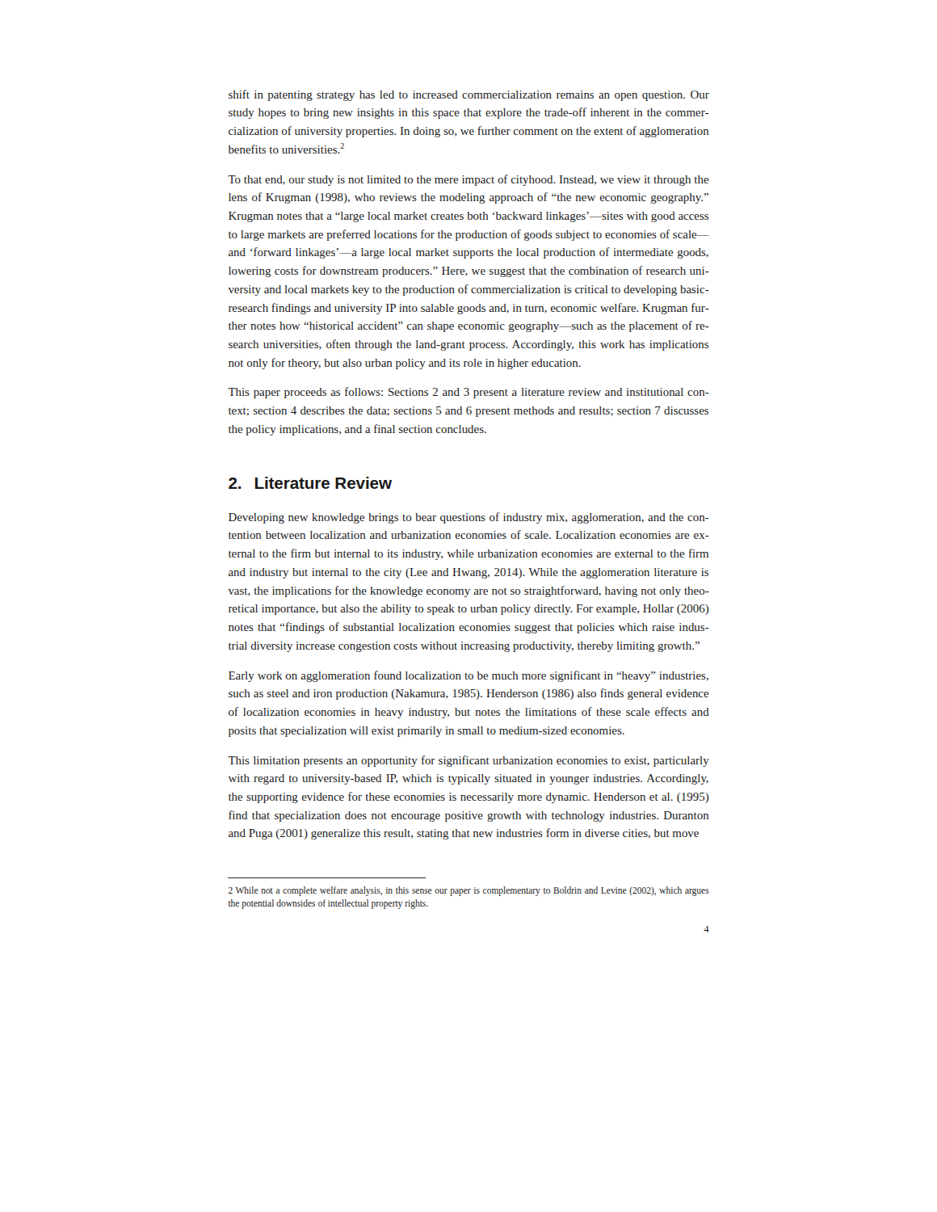shift in patenting strategy has led to increased commercialization remains an open question. Our study hopes to bring new insights in this space that explore the trade-off inherent in the commercialization of university properties. In doing so, we further comment on the extent of agglomeration benefits to universities.2
To that end, our study is not limited to the mere impact of cityhood. Instead, we view it through the lens of Krugman (1998), who reviews the modeling approach of “the new economic geography.” Krugman notes that a “large local market creates both ‘backward linkages’—sites with good access to large markets are preferred locations for the production of goods subject to economies of scale—and ‘forward linkages’—a large local market supports the local production of intermediate goods, lowering costs for downstream producers.” Here, we suggest that the combination of research university and local markets key to the production of commercialization is critical to developing basic-research findings and university IP into salable goods and, in turn, economic welfare. Krugman further notes how “historical accident” can shape economic geography—such as the placement of research universities, often through the land-grant process. Accordingly, this work has implications not only for theory, but also urban policy and its role in higher education.
This paper proceeds as follows: Sections 2 and 3 present a literature review and institutional context; section 4 describes the data; sections 5 and 6 present methods and results; section 7 discusses the policy implications, and a final section concludes.
2. Literature Review
Developing new knowledge brings to bear questions of industry mix, agglomeration, and the contention between localization and urbanization economies of scale. Localization economies are external to the firm but internal to its industry, while urbanization economies are external to the firm and industry but internal to the city (Lee and Hwang, 2014). While the agglomeration literature is vast, the implications for the knowledge economy are not so straightforward, having not only theoretical importance, but also the ability to speak to urban policy directly. For example, Hollar (2006) notes that “findings of substantial localization economies suggest that policies which raise industrial diversity increase congestion costs without increasing productivity, thereby limiting growth.”
Early work on agglomeration found localization to be much more significant in “heavy” industries, such as steel and iron production (Nakamura, 1985). Henderson (1986) also finds general evidence of localization economies in heavy industry, but notes the limitations of these scale effects and posits that specialization will exist primarily in small to medium-sized economies.
This limitation presents an opportunity for significant urbanization economies to exist, particularly with regard to university-based IP, which is typically situated in younger industries. Accordingly, the supporting evidence for these economies is necessarily more dynamic. Henderson et al. (1995) find that specialization does not encourage positive growth with technology industries. Duranton and Puga (2001) generalize this result, stating that new industries form in diverse cities, but move
2 While not a complete welfare analysis, in this sense our paper is complementary to Boldrin and Levine (2002), which argues the potential downsides of intellectual property rights.
4